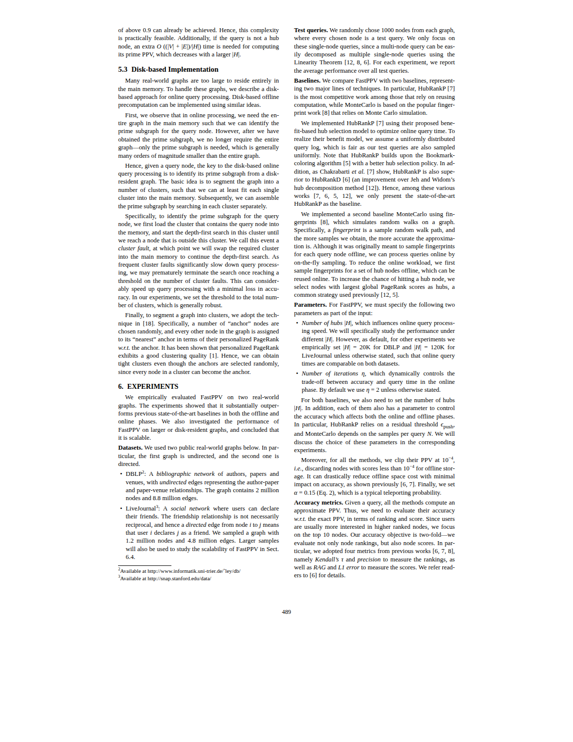of above 0.9 can already be achieved. Hence, this complexity is practically feasible. Additionally, if the query is not a hub node, an extra O ((|V| + |E|)/|H|) time is needed for computing its prime PPV, which decreases with a larger |H|.
5.3 Disk-based Implementation
Many real-world graphs are too large to reside entirely in the main memory. To handle these graphs, we describe a disk-based approach for online query processing. Disk-based offline precomputation can be implemented using similar ideas.
First, we observe that in online processing, we need the entire graph in the main memory such that we can identify the prime subgraph for the query node. However, after we have obtained the prime subgraph, we no longer require the entire graph—only the prime subgraph is needed, which is generally many orders of magnitude smaller than the entire graph.
Hence, given a query node, the key to the disk-based online query processing is to identify its prime subgraph from a disk-resident graph. The basic idea is to segment the graph into a number of clusters, such that we can at least fit each single cluster into the main memory. Subsequently, we can assemble the prime subgraph by searching in each cluster separately.
Specifically, to identify the prime subgraph for the query node, we first load the cluster that contains the query node into the memory, and start the depth-first search in this cluster until we reach a node that is outside this cluster. We call this event a cluster fault, at which point we will swap the required cluster into the main memory to continue the depth-first search. As frequent cluster faults significantly slow down query processing, we may prematurely terminate the search once reaching a threshold on the number of cluster faults. This can considerably speed up query processing with a minimal loss in accuracy. In our experiments, we set the threshold to the total number of clusters, which is generally robust.
Finally, to segment a graph into clusters, we adopt the technique in [18]. Specifically, a number of “anchor” nodes are chosen randomly, and every other node in the graph is assigned to its “nearest” anchor in terms of their personalized PageRank w.r.t. the anchor. It has been shown that personalized PageRank exhibits a good clustering quality [1]. Hence, we can obtain tight clusters even though the anchors are selected randomly, since every node in a cluster can become the anchor.
6. EXPERIMENTS
We empirically evaluated FastPPV on two real-world graphs. The experiments showed that it substantially outperforms previous state-of-the-art baselines in both the offline and online phases. We also investigated the performance of FastPPV on larger or disk-resident graphs, and concluded that it is scalable.
Datasets. We used two public real-world graphs below. In particular, the first graph is undirected, and the second one is directed.
DBLP2: A bibliographic network of authors, papers and venues, with undirected edges representing the author-paper and paper-venue relationships. The graph contains 2 million nodes and 8.8 million edges.
LiveJournal3: A social network where users can declare their friends. The friendship relationship is not necessarily reciprocal, and hence a directed edge from node i to j means that user i declares j as a friend. We sampled a graph with 1.2 million nodes and 4.8 million edges. Larger samples will also be used to study the scalability of FastPPV in Sect. 6.4.
2Available at http://www.informatik.uni-trier.de/˜ley/db/
3Available at http://snap.stanford.edu/data/
Test queries. We randomly chose 1000 nodes from each graph, where every chosen node is a test query. We only focus on these single-node queries, since a multi-node query can be easily decomposed as multiple single-node queries using the Linearity Theorem [12, 8, 6]. For each experiment, we report the average performance over all test queries.
Baselines. We compare FastPPV with two baselines, representing two major lines of techniques. In particular, HubRankP [7] is the most competitive work among those that rely on reusing computation, while MonteCarlo is based on the popular fingerprint work [8] that relies on Monte Carlo simulation.
We implemented HubRankP [7] using their proposed benefit-based hub selection model to optimize online query time. To realize their benefit model, we assume a uniformly distributed query log, which is fair as our test queries are also sampled uniformly. Note that HubRankP builds upon the Bookmark-coloring algorithm [5] with a better hub selection policy. In addition, as Chakrabarti et al. [7] show, HubRankP is also superior to HubRankD [6] (an improvement over Jeh and Widom’s hub decomposition method [12]). Hence, among these various works [7, 6, 5, 12], we only present the state-of-the-art HubRankP as the baseline.
We implemented a second baseline MonteCarlo using fingerprints [8], which simulates random walks on a graph. Specifically, a fingerprint is a sample random walk path, and the more samples we obtain, the more accurate the approximation is. Although it was originally meant to sample fingerprints for each query node offline, we can process queries online by on-the-fly sampling. To reduce the online workload, we first sample fingerprints for a set of hub nodes offline, which can be reused online. To increase the chance of hitting a hub node, we select nodes with largest global PageRank scores as hubs, a common strategy used previously [12, 5].
Parameters. For FastPPV, we must specify the following two parameters as part of the input:
Number of hubs |H|, which influences online query processing speed. We will specifically study the performance under different |H|. However, as default, for other experiments we empirically set |H| = 20K for DBLP and |H| = 120K for LiveJournal unless otherwise stated, such that online query times are comparable on both datasets.
Number of iterations η, which dynamically controls the trade-off between accuracy and query time in the online phase. By default we use η = 2 unless otherwise stated.
For both baselines, we also need to set the number of hubs |H|. In addition, each of them also has a parameter to control the accuracy which affects both the online and offline phases. In particular, HubRankP relies on a residual threshold ϵpush, and MonteCarlo depends on the samples per query N. We will discuss the choice of these parameters in the corresponding experiments.
Moreover, for all the methods, we clip their PPV at 10−4, i.e., discarding nodes with scores less than 10−4 for offline storage. It can drastically reduce offline space cost with minimal impact on accuracy, as shown previously [6, 7]. Finally, we set α = 0.15 (Eq. 2), which is a typical teleporting probability.
Accuracy metrics. Given a query, all the methods compute an approximate PPV. Thus, we need to evaluate their accuracy w.r.t. the exact PPV, in terms of ranking and score. Since users are usually more interested in higher ranked nodes, we focus on the top 10 nodes. Our accuracy objective is two-fold—we evaluate not only node rankings, but also node scores. In particular, we adopted four metrics from previous works [6, 7, 8], namely Kendall’s τ and precision to measure the rankings, as well as RAG and L1 error to measure the scores. We refer readers to [6] for details.
489